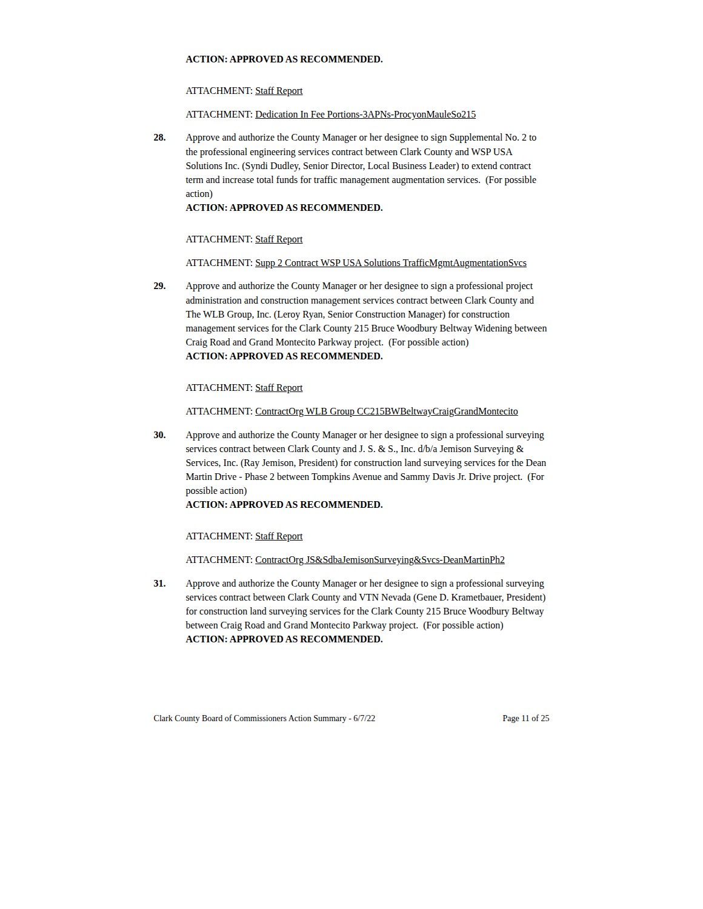ACTION: APPROVED AS RECOMMENDED.
ATTACHMENT: Staff Report
ATTACHMENT: Dedication In Fee Portions-3APNs-ProcyonMauleSo215
28.
Approve and authorize the County Manager or her designee to sign Supplemental No. 2 to the professional engineering services contract between Clark County and WSP USA Solutions Inc. (Syndi Dudley, Senior Director, Local Business Leader) to extend contract term and increase total funds for traffic management augmentation services. (For possible action)
ACTION: APPROVED AS RECOMMENDED.
ATTACHMENT: Staff Report
ATTACHMENT: Supp 2 Contract WSP USA Solutions TrafficMgmtAugmentationSvcs
29.
Approve and authorize the County Manager or her designee to sign a professional project administration and construction management services contract between Clark County and The WLB Group, Inc. (Leroy Ryan, Senior Construction Manager) for construction management services for the Clark County 215 Bruce Woodbury Beltway Widening between Craig Road and Grand Montecito Parkway project. (For possible action)
ACTION: APPROVED AS RECOMMENDED.
ATTACHMENT: Staff Report
ATTACHMENT: ContractOrg WLB Group CC215BWBeltwayCraigGrandMontecito
30.
Approve and authorize the County Manager or her designee to sign a professional surveying services contract between Clark County and J. S. & S., Inc. d/b/a Jemison Surveying & Services, Inc. (Ray Jemison, President) for construction land surveying services for the Dean Martin Drive - Phase 2 between Tompkins Avenue and Sammy Davis Jr. Drive project. (For possible action)
ACTION: APPROVED AS RECOMMENDED.
ATTACHMENT: Staff Report
ATTACHMENT: ContractOrg JS&SdbaJemisonSurveying&Svcs-DeanMartinPh2
31.
Approve and authorize the County Manager or her designee to sign a professional surveying services contract between Clark County and VTN Nevada (Gene D. Krametbauer, President) for construction land surveying services for the Clark County 215 Bruce Woodbury Beltway between Craig Road and Grand Montecito Parkway project. (For possible action)
ACTION: APPROVED AS RECOMMENDED.
Clark County Board of Commissioners Action Summary - 6/7/22
Page 11 of 25